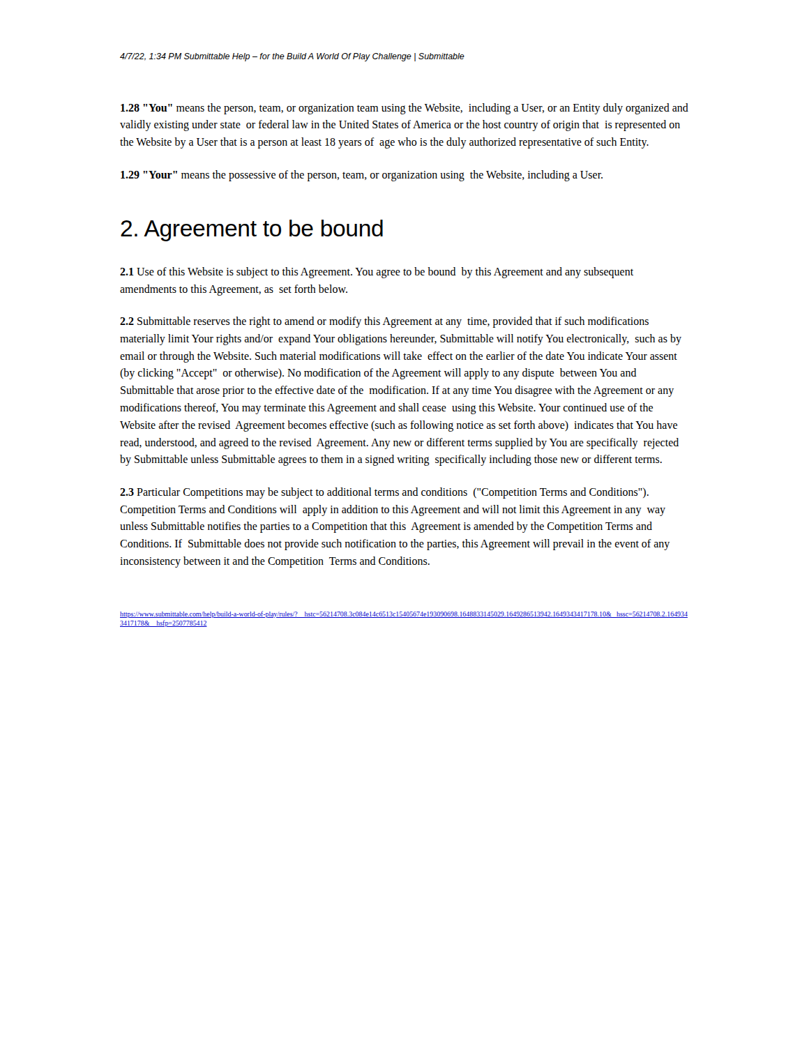4/7/22, 1:34 PM Submittable Help – for the Build A World Of Play Challenge | Submittable
1.28 "You" means the person, team, or organization team using the Website, including a User, or an Entity duly organized and validly existing under state or federal law in the United States of America or the host country of origin that is represented on the Website by a User that is a person at least 18 years of age who is the duly authorized representative of such Entity.
1.29 "Your" means the possessive of the person, team, or organization using the Website, including a User.
2. Agreement to be bound
2.1 Use of this Website is subject to this Agreement. You agree to be bound by this Agreement and any subsequent amendments to this Agreement, as set forth below.
2.2 Submittable reserves the right to amend or modify this Agreement at any time, provided that if such modifications materially limit Your rights and/or expand Your obligations hereunder, Submittable will notify You electronically, such as by email or through the Website. Such material modifications will take effect on the earlier of the date You indicate Your assent (by clicking "Accept" or otherwise). No modification of the Agreement will apply to any dispute between You and Submittable that arose prior to the effective date of the modification. If at any time You disagree with the Agreement or any modifications thereof, You may terminate this Agreement and shall cease using this Website. Your continued use of the Website after the revised Agreement becomes effective (such as following notice as set forth above) indicates that You have read, understood, and agreed to the revised Agreement. Any new or different terms supplied by You are specifically rejected by Submittable unless Submittable agrees to them in a signed writing specifically including those new or different terms.
2.3 Particular Competitions may be subject to additional terms and conditions ("Competition Terms and Conditions"). Competition Terms and Conditions will apply in addition to this Agreement and will not limit this Agreement in any way unless Submittable notifies the parties to a Competition that this Agreement is amended by the Competition Terms and Conditions. If Submittable does not provide such notification to the parties, this Agreement will prevail in the event of any inconsistency between it and the Competition Terms and Conditions.
https://www.submittable.com/help/build-a-world-of-play/rules/? hstc=56214708.3c084e14c6513c15405674e193090698.1648833145029.1649286513942.1649343417178.10& hssc=56214708.2.1649343417178&__hsfp=2507785412